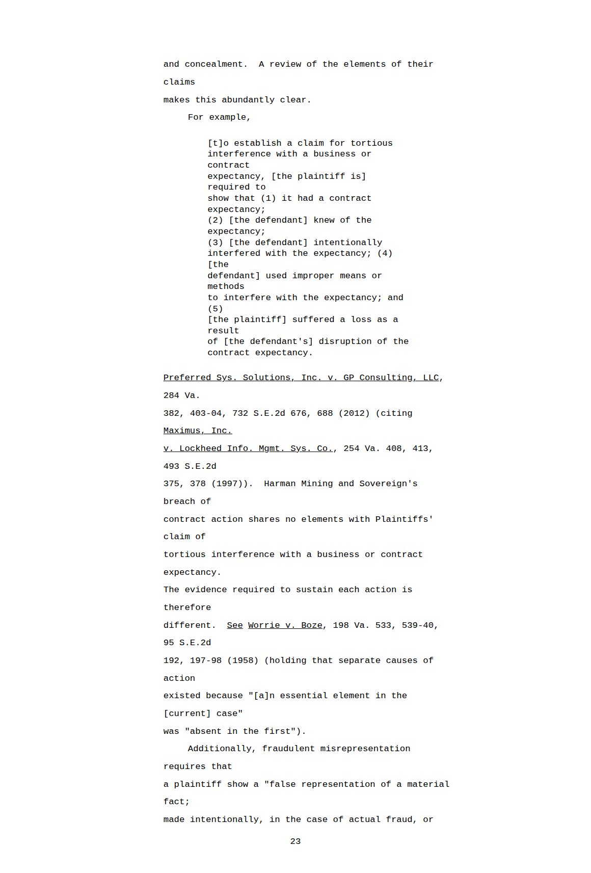and concealment. A review of the elements of their claims
makes this abundantly clear.
For example,
[t]o establish a claim for tortious
interference with a business or contract
expectancy, [the plaintiff is] required to
show that (1) it had a contract expectancy;
(2) [the defendant] knew of the expectancy;
(3) [the defendant] intentionally
interfered with the expectancy; (4) [the
defendant] used improper means or methods
to interfere with the expectancy; and (5)
[the plaintiff] suffered a loss as a result
of [the defendant's] disruption of the
contract expectancy.
Preferred Sys. Solutions, Inc. v. GP Consulting, LLC, 284 Va.
382, 403-04, 732 S.E.2d 676, 688 (2012) (citing Maximus, Inc.
v. Lockheed Info. Mgmt. Sys. Co., 254 Va. 408, 413, 493 S.E.2d
375, 378 (1997)). Harman Mining and Sovereign's breach of
contract action shares no elements with Plaintiffs' claim of
tortious interference with a business or contract expectancy.
The evidence required to sustain each action is therefore
different. See Worrie v. Boze, 198 Va. 533, 539-40, 95 S.E.2d
192, 197-98 (1958) (holding that separate causes of action
existed because "[a]n essential element in the [current] case"
was "absent in the first").
Additionally, fraudulent misrepresentation requires that
a plaintiff show a "false representation of a material fact;
made intentionally, in the case of actual fraud, or
23